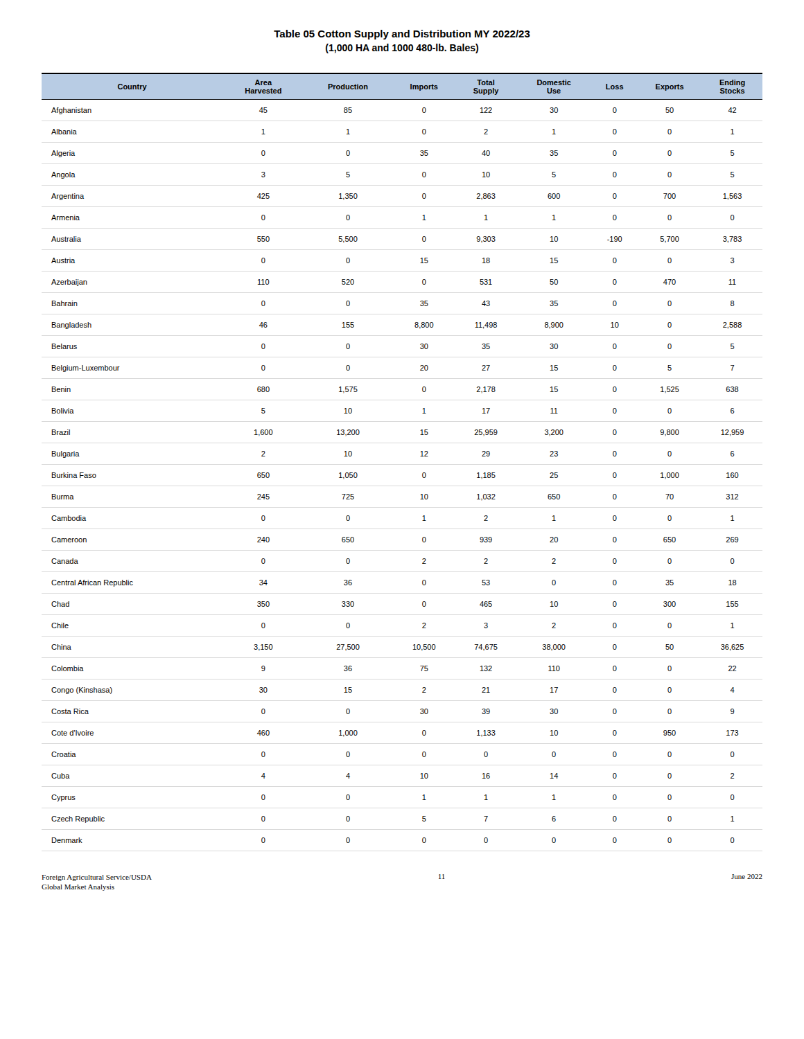Table 05 Cotton Supply and Distribution MY 2022/23
(1,000 HA and 1000 480-lb. Bales)
| Country | Area Harvested | Production | Imports | Total Supply | Domestic Use | Loss | Exports | Ending Stocks |
| --- | --- | --- | --- | --- | --- | --- | --- | --- |
| Afghanistan | 45 | 85 | 0 | 122 | 30 | 0 | 50 | 42 |
| Albania | 1 | 1 | 0 | 2 | 1 | 0 | 0 | 1 |
| Algeria | 0 | 0 | 35 | 40 | 35 | 0 | 0 | 5 |
| Angola | 3 | 5 | 0 | 10 | 5 | 0 | 0 | 5 |
| Argentina | 425 | 1,350 | 0 | 2,863 | 600 | 0 | 700 | 1,563 |
| Armenia | 0 | 0 | 1 | 1 | 1 | 0 | 0 | 0 |
| Australia | 550 | 5,500 | 0 | 9,303 | 10 | -190 | 5,700 | 3,783 |
| Austria | 0 | 0 | 15 | 18 | 15 | 0 | 0 | 3 |
| Azerbaijan | 110 | 520 | 0 | 531 | 50 | 0 | 470 | 11 |
| Bahrain | 0 | 0 | 35 | 43 | 35 | 0 | 0 | 8 |
| Bangladesh | 46 | 155 | 8,800 | 11,498 | 8,900 | 10 | 0 | 2,588 |
| Belarus | 0 | 0 | 30 | 35 | 30 | 0 | 0 | 5 |
| Belgium-Luxembour | 0 | 0 | 20 | 27 | 15 | 0 | 5 | 7 |
| Benin | 680 | 1,575 | 0 | 2,178 | 15 | 0 | 1,525 | 638 |
| Bolivia | 5 | 10 | 1 | 17 | 11 | 0 | 0 | 6 |
| Brazil | 1,600 | 13,200 | 15 | 25,959 | 3,200 | 0 | 9,800 | 12,959 |
| Bulgaria | 2 | 10 | 12 | 29 | 23 | 0 | 0 | 6 |
| Burkina Faso | 650 | 1,050 | 0 | 1,185 | 25 | 0 | 1,000 | 160 |
| Burma | 245 | 725 | 10 | 1,032 | 650 | 0 | 70 | 312 |
| Cambodia | 0 | 0 | 1 | 2 | 1 | 0 | 0 | 1 |
| Cameroon | 240 | 650 | 0 | 939 | 20 | 0 | 650 | 269 |
| Canada | 0 | 0 | 2 | 2 | 2 | 0 | 0 | 0 |
| Central African Republic | 34 | 36 | 0 | 53 | 0 | 0 | 35 | 18 |
| Chad | 350 | 330 | 0 | 465 | 10 | 0 | 300 | 155 |
| Chile | 0 | 0 | 2 | 3 | 2 | 0 | 0 | 1 |
| China | 3,150 | 27,500 | 10,500 | 74,675 | 38,000 | 0 | 50 | 36,625 |
| Colombia | 9 | 36 | 75 | 132 | 110 | 0 | 0 | 22 |
| Congo (Kinshasa) | 30 | 15 | 2 | 21 | 17 | 0 | 0 | 4 |
| Costa Rica | 0 | 0 | 30 | 39 | 30 | 0 | 0 | 9 |
| Cote d'Ivoire | 460 | 1,000 | 0 | 1,133 | 10 | 0 | 950 | 173 |
| Croatia | 0 | 0 | 0 | 0 | 0 | 0 | 0 | 0 |
| Cuba | 4 | 4 | 10 | 16 | 14 | 0 | 0 | 2 |
| Cyprus | 0 | 0 | 1 | 1 | 1 | 0 | 0 | 0 |
| Czech Republic | 0 | 0 | 5 | 7 | 6 | 0 | 0 | 1 |
| Denmark | 0 | 0 | 0 | 0 | 0 | 0 | 0 | 0 |
Foreign Agricultural Service/USDA
Global Market Analysis
11
June 2022